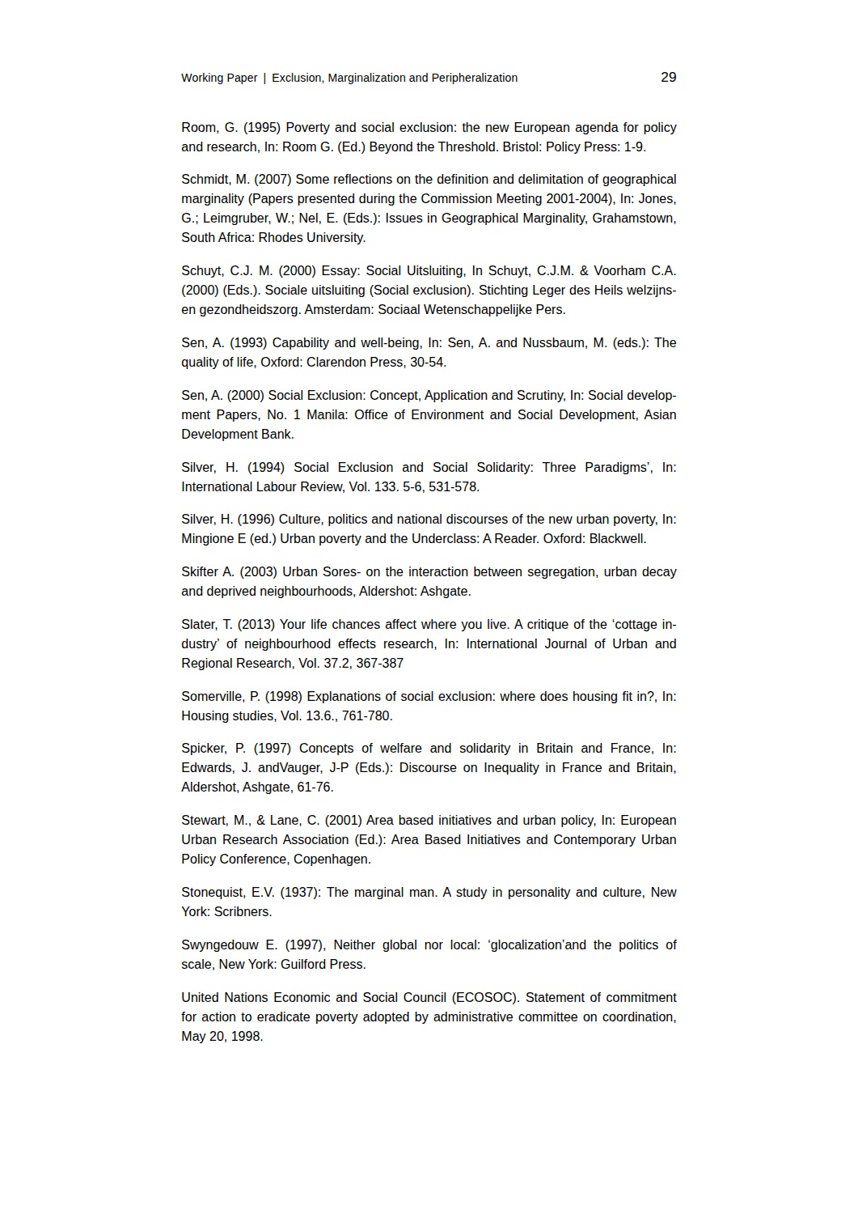Working Paper|Exclusion, Marginalization and Peripheralization 29
Room, G. (1995) Poverty and social exclusion: the new European agenda for policy and research, In: Room G. (Ed.) Beyond the Threshold. Bristol: Policy Press: 1-9.
Schmidt, M. (2007) Some reflections on the definition and delimitation of geographical marginality (Papers presented during the Commission Meeting 2001-2004), In: Jones, G.; Leimgruber, W.; Nel, E. (Eds.): Issues in Geographical Marginality, Grahamstown, South Africa: Rhodes University.
Schuyt, C.J. M. (2000) Essay: Social Uitsluiting, In Schuyt, C.J.M. & Voorham C.A. (2000) (Eds.). Sociale uitsluiting (Social exclusion). Stichting Leger des Heils welzijns- en gezondheidszorg. Amsterdam: Sociaal Wetenschappelijke Pers.
Sen, A. (1993) Capability and well-being, In: Sen, A. and Nussbaum, M. (eds.): The quality of life, Oxford: Clarendon Press, 30-54.
Sen, A. (2000) Social Exclusion: Concept, Application and Scrutiny, In: Social development Papers, No. 1 Manila: Office of Environment and Social Development, Asian Development Bank.
Silver, H. (1994) Social Exclusion and Social Solidarity: Three Paradigms’, In: International Labour Review, Vol. 133. 5-6, 531-578.
Silver, H. (1996) Culture, politics and national discourses of the new urban poverty, In: Mingione E (ed.) Urban poverty and the Underclass: A Reader. Oxford: Blackwell.
Skifter A. (2003) Urban Sores- on the interaction between segregation, urban decay and deprived neighbourhoods, Aldershot: Ashgate.
Slater, T. (2013) Your life chances affect where you live. A critique of the ‘cottage industry’ of neighbourhood effects research, In: International Journal of Urban and Regional Research, Vol. 37.2, 367-387
Somerville, P. (1998) Explanations of social exclusion: where does housing fit in?, In: Housing studies, Vol. 13.6., 761-780.
Spicker, P. (1997) Concepts of welfare and solidarity in Britain and France, In: Edwards, J. andVauger, J-P (Eds.): Discourse on Inequality in France and Britain, Aldershot, Ashgate, 61-76.
Stewart, M., & Lane, C. (2001) Area based initiatives and urban policy, In: European Urban Research Association (Ed.): Area Based Initiatives and Contemporary Urban Policy Conference, Copenhagen.
Stonequist, E.V. (1937): The marginal man. A study in personality and culture, New York: Scribners.
Swyngedouw E. (1997), Neither global nor local: ‘glocalization’and the politics of scale, New York: Guilford Press.
United Nations Economic and Social Council (ECOSOC). Statement of commitment for action to eradicate poverty adopted by administrative committee on coordination, May 20, 1998.